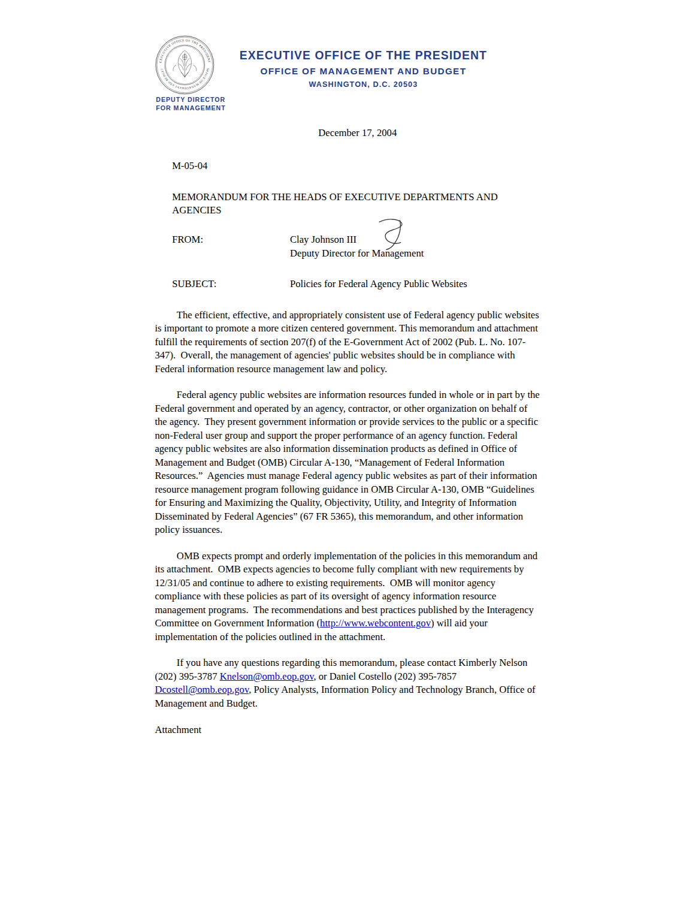EXECUTIVE OFFICE OF THE PRESIDENT OFFICE OF MANAGEMENT AND BUDGET
EXECUTIVE OFFICE OF THE PRESIDENT
OFFICE OF MANAGEMENT AND BUDGET
WASHINGTON, D.C. 20503
DEPUTY DIRECTOR
FOR MANAGEMENT
December 17, 2004
M-05-04
MEMORANDUM FOR THE HEADS OF EXECUTIVE DEPARTMENTS AND AGENCIES
FROM:
Clay Johnson III
Deputy Director for Management
SUBJECT:
Policies for Federal Agency Public Websites
The efficient, effective, and appropriately consistent use of Federal agency public websites is important to promote a more citizen centered government. This memorandum and attachment fulfill the requirements of section 207(f) of the E-Government Act of 2002 (Pub. L. No. 107-347). Overall, the management of agencies' public websites should be in compliance with Federal information resource management law and policy.
Federal agency public websites are information resources funded in whole or in part by the Federal government and operated by an agency, contractor, or other organization on behalf of the agency. They present government information or provide services to the public or a specific non-Federal user group and support the proper performance of an agency function. Federal agency public websites are also information dissemination products as defined in Office of Management and Budget (OMB) Circular A-130, “Management of Federal Information Resources.” Agencies must manage Federal agency public websites as part of their information resource management program following guidance in OMB Circular A-130, OMB “Guidelines for Ensuring and Maximizing the Quality, Objectivity, Utility, and Integrity of Information Disseminated by Federal Agencies” (67 FR 5365), this memorandum, and other information policy issuances.
OMB expects prompt and orderly implementation of the policies in this memorandum and its attachment. OMB expects agencies to become fully compliant with new requirements by 12/31/05 and continue to adhere to existing requirements. OMB will monitor agency compliance with these policies as part of its oversight of agency information resource management programs. The recommendations and best practices published by the Interagency Committee on Government Information (http://www.webcontent.gov) will aid your implementation of the policies outlined in the attachment.
If you have any questions regarding this memorandum, please contact Kimberly Nelson (202) 395-3787 Knelson@omb.eop.gov, or Daniel Costello (202) 395-7857 Dcostell@omb.eop.gov, Policy Analysts, Information Policy and Technology Branch, Office of Management and Budget.
Attachment